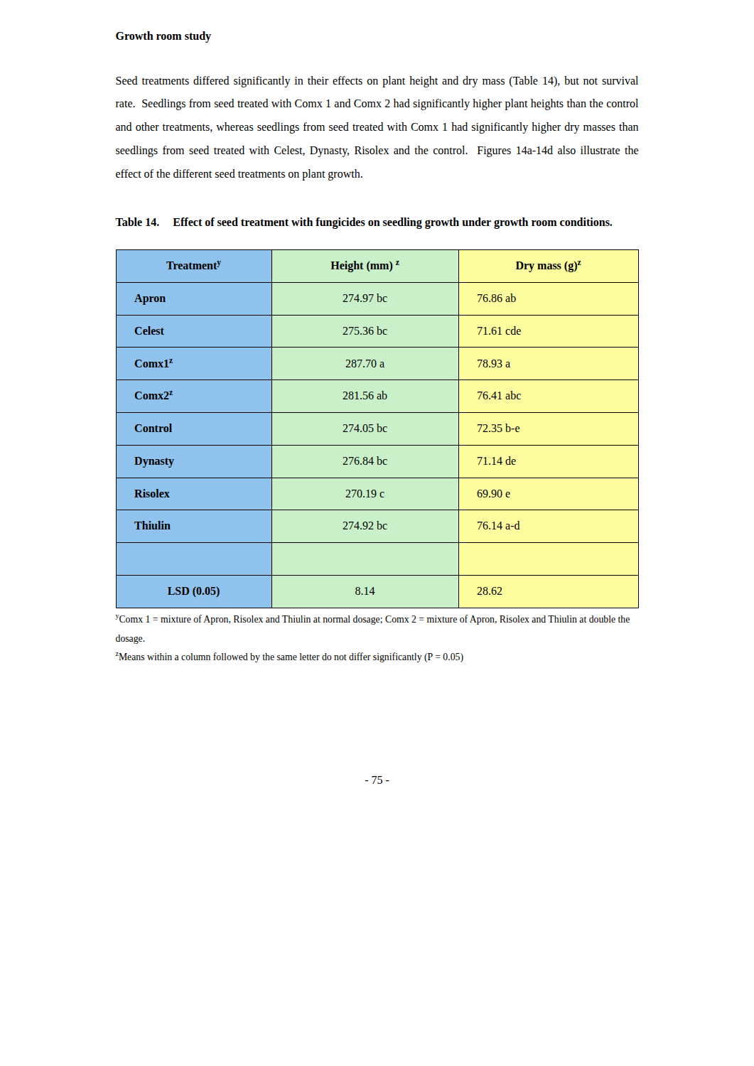Growth room study
Seed treatments differed significantly in their effects on plant height and dry mass (Table 14), but not survival rate. Seedlings from seed treated with Comx 1 and Comx 2 had significantly higher plant heights than the control and other treatments, whereas seedlings from seed treated with Comx 1 had significantly higher dry masses than seedlings from seed treated with Celest, Dynasty, Risolex and the control. Figures 14a-14d also illustrate the effect of the different seed treatments on plant growth.
Table 14. Effect of seed treatment with fungicides on seedling growth under growth room conditions.
| Treatment y | Height (mm) z | Dry mass (g) z |
| --- | --- | --- |
| Apron | 274.97 bc | 76.86 ab |
| Celest | 275.36 bc | 71.61 cde |
| Comx1 z | 287.70 a | 78.93 a |
| Comx2 z | 281.56 ab | 76.41 abc |
| Control | 274.05 bc | 72.35 b-e |
| Dynasty | 276.84 bc | 71.14 de |
| Risolex | 270.19 c | 69.90 e |
| Thiulin | 274.92 bc | 76.14 a-d |
| LSD (0.05) | 8.14 | 28.62 |
yComx 1 = mixture of Apron, Risolex and Thiulin at normal dosage; Comx 2 = mixture of Apron, Risolex and Thiulin at double the dosage.
zMeans within a column followed by the same letter do not differ significantly (P = 0.05)
- 75 -